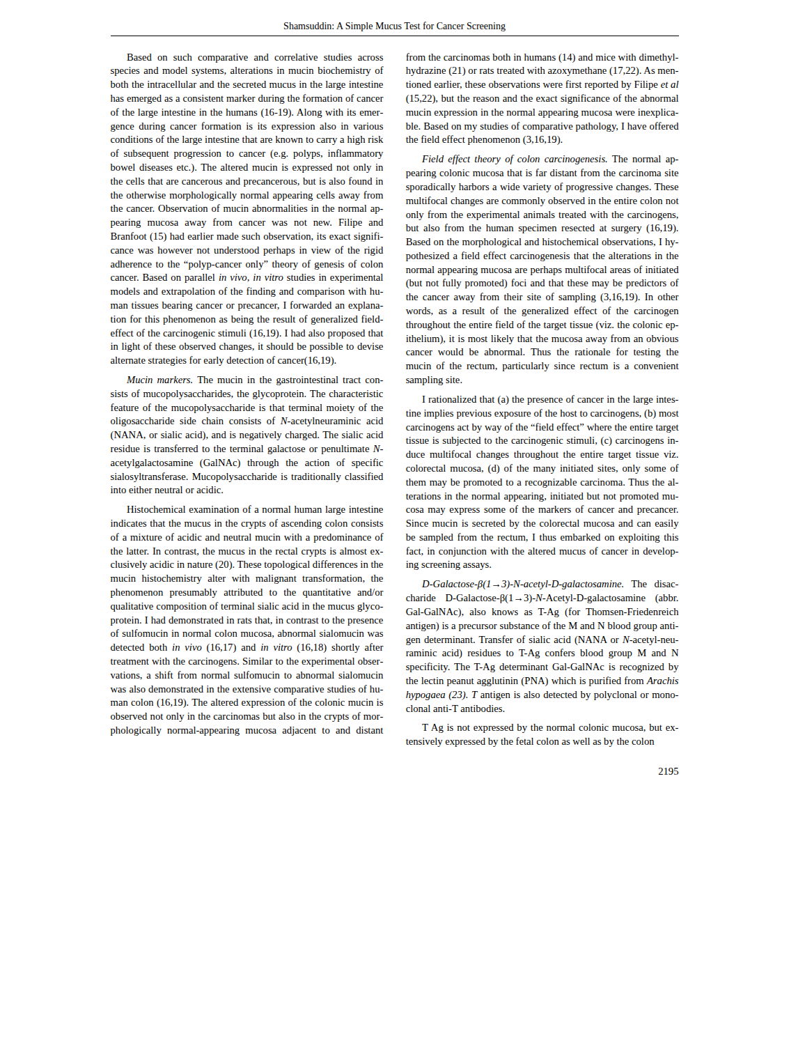Shamsuddin: A Simple Mucus Test for Cancer Screening
Based on such comparative and correlative studies across species and model systems, alterations in mucin biochemistry of both the intracellular and the secreted mucus in the large intestine has emerged as a consistent marker during the formation of cancer of the large intestine in the humans (16-19). Along with its emergence during cancer formation is its expression also in various conditions of the large intestine that are known to carry a high risk of subsequent progression to cancer (e.g. polyps, inflammatory bowel diseases etc.). The altered mucin is expressed not only in the cells that are cancerous and precancerous, but is also found in the otherwise morphologically normal appearing cells away from the cancer. Observation of mucin abnormalities in the normal appearing mucosa away from cancer was not new. Filipe and Branfoot (15) had earlier made such observation, its exact significance was however not understood perhaps in view of the rigid adherence to the “polyp-cancer only” theory of genesis of colon cancer. Based on parallel in vivo, in vitro studies in experimental models and extrapolation of the finding and comparison with human tissues bearing cancer or precancer, I forwarded an explanation for this phenomenon as being the result of generalized field-effect of the carcinogenic stimuli (16,19). I had also proposed that in light of these observed changes, it should be possible to devise alternate strategies for early detection of cancer(16,19).
Mucin markers. The mucin in the gastrointestinal tract consists of mucopolysaccharides, the glycoprotein. The characteristic feature of the mucopolysaccharide is that terminal moiety of the oligosaccharide side chain consists of N-acetylneuraminic acid (NANA, or sialic acid), and is negatively charged. The sialic acid residue is transferred to the terminal galactose or penultimate N-acetylgalactosamine (GalNAc) through the action of specific sialosyltransferase. Mucopolysaccharide is traditionally classified into either neutral or acidic.
Histochemical examination of a normal human large intestine indicates that the mucus in the crypts of ascending colon consists of a mixture of acidic and neutral mucin with a predominance of the latter. In contrast, the mucus in the rectal crypts is almost exclusively acidic in nature (20). These topological differences in the mucin histochemistry alter with malignant transformation, the phenomenon presumably attributed to the quantitative and/or qualitative composition of terminal sialic acid in the mucus glycoprotein. I had demonstrated in rats that, in contrast to the presence of sulfomucin in normal colon mucosa, abnormal sialomucin was detected both in vivo (16,17) and in vitro (16,18) shortly after treatment with the carcinogens. Similar to the experimental observations, a shift from normal sulfomucin to abnormal sialomucin was also demonstrated in the extensive comparative studies of human colon (16,19). The altered expression of the colonic mucin is observed not only in the carcinomas but also in the crypts of morphologically normal-appearing mucosa adjacent to and distant from the carcinomas both in humans (14) and mice with dimethylhydrazine (21) or rats treated with azoxymethane (17,22). As mentioned earlier, these observations were first reported by Filipe et al (15,22), but the reason and the exact significance of the abnormal mucin expression in the normal appearing mucosa were inexplicable. Based on my studies of comparative pathology, I have offered the field effect phenomenon (3,16,19).
Field effect theory of colon carcinogenesis. The normal appearing colonic mucosa that is far distant from the carcinoma site sporadically harbors a wide variety of progressive changes. These multifocal changes are commonly observed in the entire colon not only from the experimental animals treated with the carcinogens, but also from the human specimen resected at surgery (16,19). Based on the morphological and histochemical observations, I hypothesized a field effect carcinogenesis that the alterations in the normal appearing mucosa are perhaps multifocal areas of initiated (but not fully promoted) foci and that these may be predictors of the cancer away from their site of sampling (3,16,19). In other words, as a result of the generalized effect of the carcinogen throughout the entire field of the target tissue (viz. the colonic epithelium), it is most likely that the mucosa away from an obvious cancer would be abnormal. Thus the rationale for testing the mucin of the rectum, particularly since rectum is a convenient sampling site.
I rationalized that (a) the presence of cancer in the large intestine implies previous exposure of the host to carcinogens, (b) most carcinogens act by way of the “field effect” where the entire target tissue is subjected to the carcinogenic stimuli, (c) carcinogens induce multifocal changes throughout the entire target tissue viz. colorectal mucosa, (d) of the many initiated sites, only some of them may be promoted to a recognizable carcinoma. Thus the alterations in the normal appearing, initiated but not promoted mucosa may express some of the markers of cancer and precancer. Since mucin is secreted by the colorectal mucosa and can easily be sampled from the rectum, I thus embarked on exploiting this fact, in conjunction with the altered mucus of cancer in developing screening assays.
D-Galactose-β(1→3)-N-acetyl-D-galactosamine. The disaccharide D-Galactose-β(1→3)-N-Acetyl-D-galactosamine (abbr. Gal-GalNAc), also knows as T-Ag (for Thomsen-Friedenreich antigen) is a precursor substance of the M and N blood group antigen determinant. Transfer of sialic acid (NANA or N-acetyl-neuraminic acid) residues to T-Ag confers blood group M and N specificity. The T-Ag determinant Gal-GalNAc is recognized by the lectin peanut agglutinin (PNA) which is purified from Arachis hypogaea (23). T antigen is also detected by polyclonal or monoclonal anti-T antibodies.
T Ag is not expressed by the normal colonic mucosa, but extensively expressed by the fetal colon as well as by the colon
2195